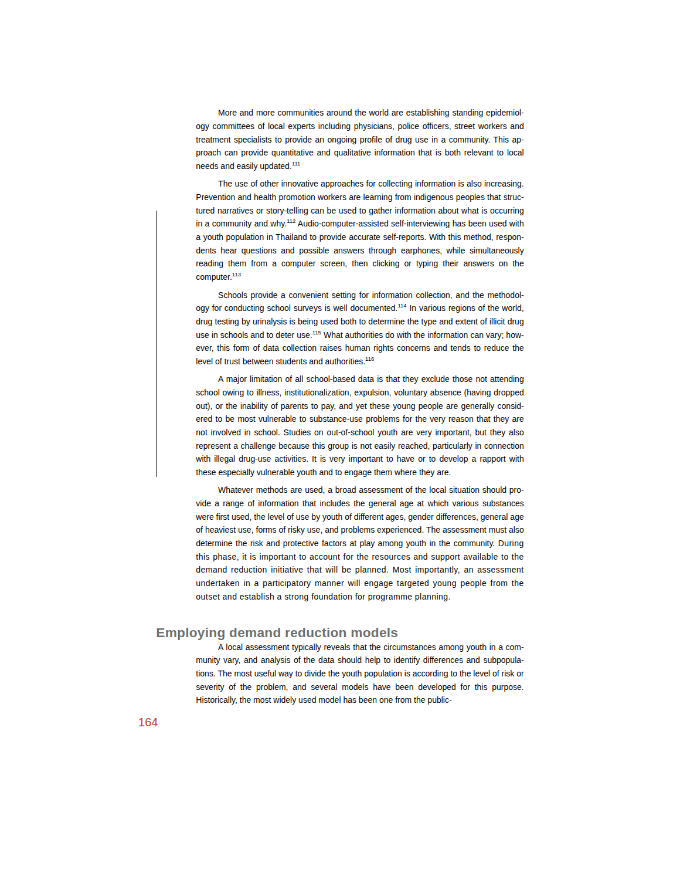More and more communities around the world are establishing standing epidemiology committees of local experts including physicians, police officers, street workers and treatment specialists to provide an ongoing profile of drug use in a community. This approach can provide quantitative and qualitative information that is both relevant to local needs and easily updated.111
The use of other innovative approaches for collecting information is also increasing. Prevention and health promotion workers are learning from indigenous peoples that structured narratives or story-telling can be used to gather information about what is occurring in a community and why.112 Audio-computer-assisted self-interviewing has been used with a youth population in Thailand to provide accurate self-reports. With this method, respondents hear questions and possible answers through earphones, while simultaneously reading them from a computer screen, then clicking or typing their answers on the computer.113
Schools provide a convenient setting for information collection, and the methodology for conducting school surveys is well documented.114 In various regions of the world, drug testing by urinalysis is being used both to determine the type and extent of illicit drug use in schools and to deter use.115 What authorities do with the information can vary; however, this form of data collection raises human rights concerns and tends to reduce the level of trust between students and authorities.116
A major limitation of all school-based data is that they exclude those not attending school owing to illness, institutionalization, expulsion, voluntary absence (having dropped out), or the inability of parents to pay, and yet these young people are generally considered to be most vulnerable to substance-use problems for the very reason that they are not involved in school. Studies on out-of-school youth are very important, but they also represent a challenge because this group is not easily reached, particularly in connection with illegal drug-use activities. It is very important to have or to develop a rapport with these especially vulnerable youth and to engage them where they are.
Whatever methods are used, a broad assessment of the local situation should provide a range of information that includes the general age at which various substances were first used, the level of use by youth of different ages, gender differences, general age of heaviest use, forms of risky use, and problems experienced. The assessment must also determine the risk and protective factors at play among youth in the community. During this phase, it is important to account for the resources and support available to the demand reduction initiative that will be planned. Most importantly, an assessment undertaken in a participatory manner will engage targeted young people from the outset and establish a strong foundation for programme planning.
Employing demand reduction models
A local assessment typically reveals that the circumstances among youth in a community vary, and analysis of the data should help to identify differences and subpopulations. The most useful way to divide the youth population is according to the level of risk or severity of the problem, and several models have been developed for this purpose. Historically, the most widely used model has been one from the public-
164